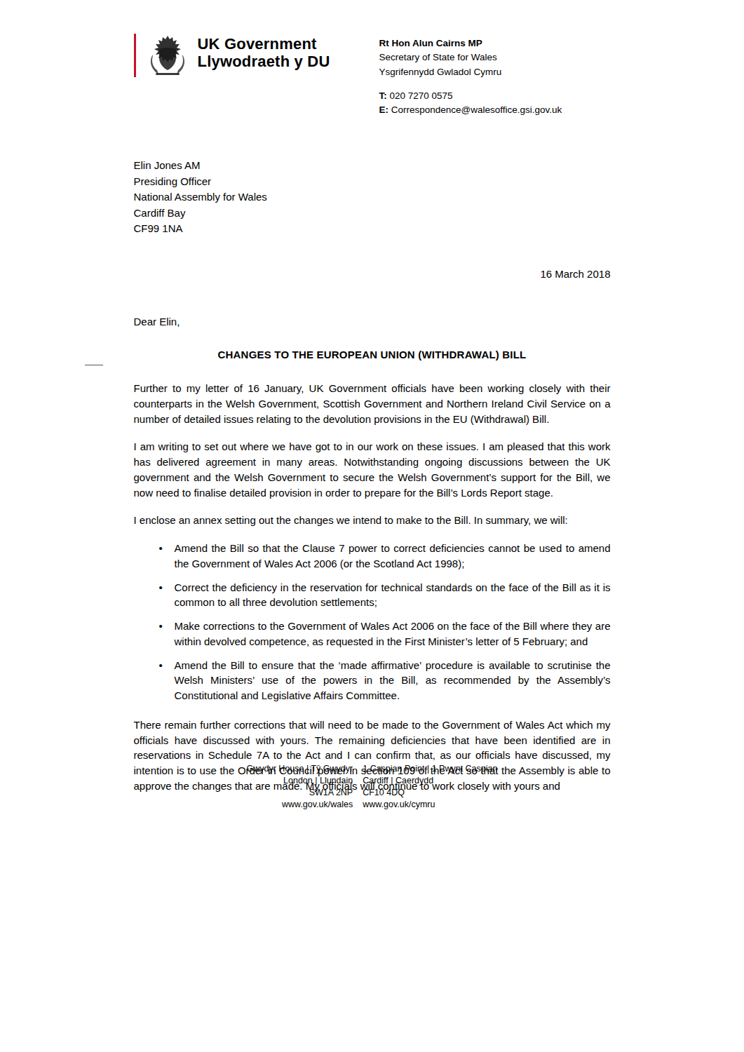UK Government Llywodraeth y DU
Rt Hon Alun Cairns MP
Secretary of State for Wales
Ysgrifennydd Gwladol Cymru
T: 020 7270 0575
E: Correspondence@walesoffice.gsi.gov.uk
Elin Jones AM
Presiding Officer
National Assembly for Wales
Cardiff Bay
CF99 1NA
16 March 2018
Dear Elin,
Changes to the European Union (Withdrawal) Bill
Further to my letter of 16 January, UK Government officials have been working closely with their counterparts in the Welsh Government, Scottish Government and Northern Ireland Civil Service on a number of detailed issues relating to the devolution provisions in the EU (Withdrawal) Bill.
I am writing to set out where we have got to in our work on these issues. I am pleased that this work has delivered agreement in many areas. Notwithstanding ongoing discussions between the UK government and the Welsh Government to secure the Welsh Government’s support for the Bill, we now need to finalise detailed provision in order to prepare for the Bill’s Lords Report stage.
I enclose an annex setting out the changes we intend to make to the Bill. In summary, we will:
Amend the Bill so that the Clause 7 power to correct deficiencies cannot be used to amend the Government of Wales Act 2006 (or the Scotland Act 1998);
Correct the deficiency in the reservation for technical standards on the face of the Bill as it is common to all three devolution settlements;
Make corrections to the Government of Wales Act 2006 on the face of the Bill where they are within devolved competence, as requested in the First Minister’s letter of 5 February; and
Amend the Bill to ensure that the ‘made affirmative’ procedure is available to scrutinise the Welsh Ministers’ use of the powers in the Bill, as recommended by the Assembly’s Constitutional and Legislative Affairs Committee.
There remain further corrections that will need to be made to the Government of Wales Act which my officials have discussed with yours. The remaining deficiencies that have been identified are in reservations in Schedule 7A to the Act and I can confirm that, as our officials have discussed, my intention is to use the Order in Council power in section 109 of the Act so that the Assembly is able to approve the changes that are made. My officials will continue to work closely with yours and
Gwydyr House | Tŷ Gwydyr
London | Llundain
SW1A 2NP
www.gov.uk/wales
1 Caspian Point | 1 Pwynt Caspian
Cardiff | Caerdydd
CF10 4DQ
www.gov.uk/cymru